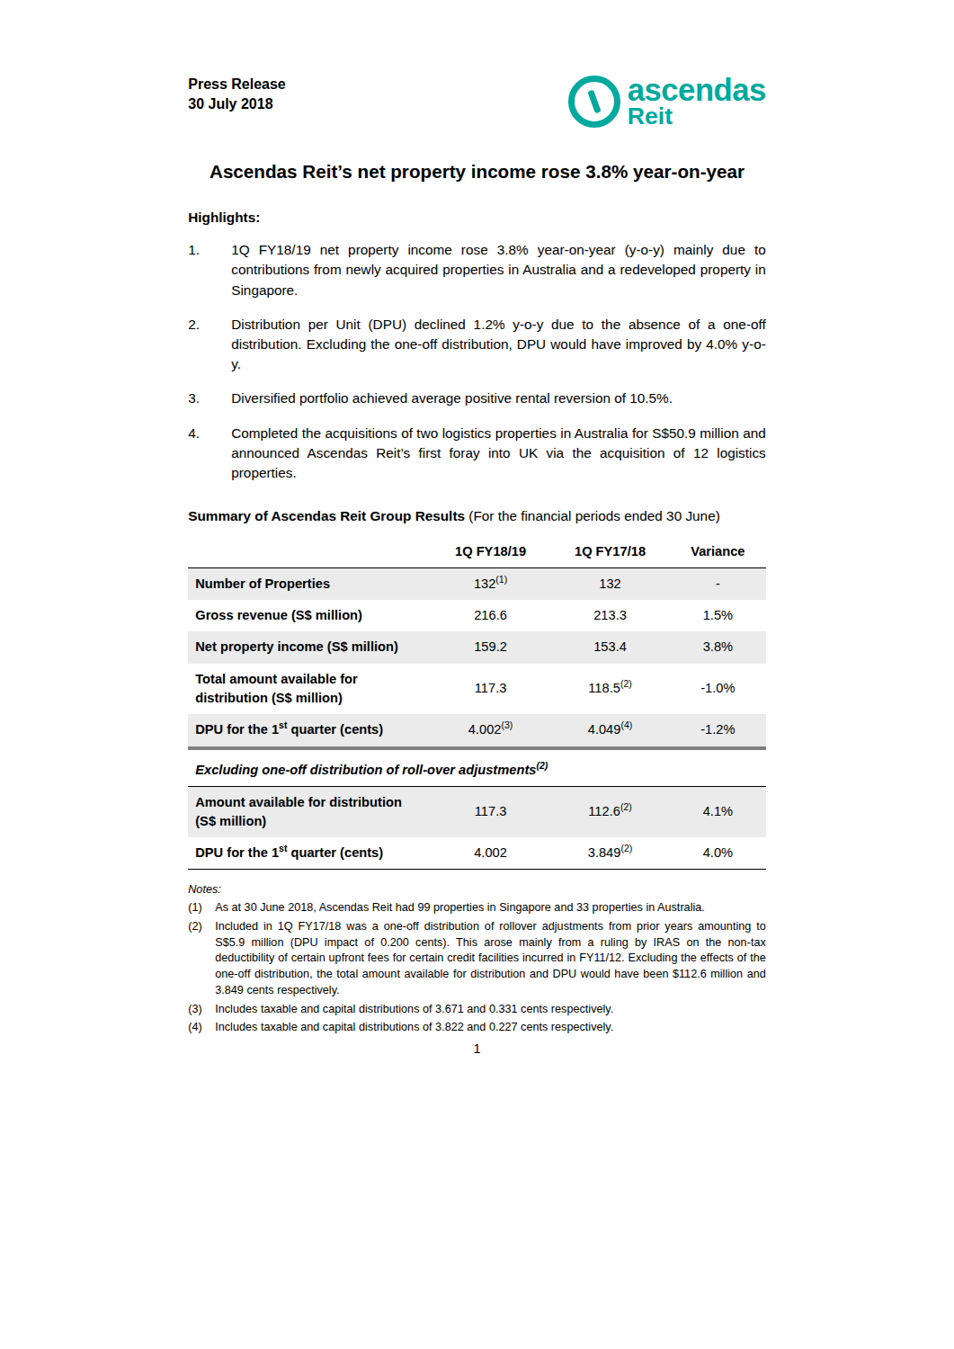Press Release
30 July 2018
ascendas Reit
Ascendas Reit’s net property income rose 3.8% year-on-year
Highlights:
1Q FY18/19 net property income rose 3.8% year-on-year (y-o-y) mainly due to contributions from newly acquired properties in Australia and a redeveloped property in Singapore.
Distribution per Unit (DPU) declined 1.2% y-o-y due to the absence of a one-off distribution. Excluding the one-off distribution, DPU would have improved by 4.0% y-o-y.
Diversified portfolio achieved average positive rental reversion of 10.5%.
Completed the acquisitions of two logistics properties in Australia for S$50.9 million and announced Ascendas Reit’s first foray into UK via the acquisition of 12 logistics properties.
Summary of Ascendas Reit Group Results (For the financial periods ended 30 June)
| | 1Q FY18/19 | 1Q FY17/18 | Variance |
| --- | --- | --- | --- |
| Number of Properties | 132 (1) | 132 | - |
| Gross revenue (S$ million) | 216.6 | 213.3 | 1.5% |
| Net property income (S$ million) | 159.2 | 153.4 | 3.8% |
| Total amount available for distribution (S$ million) | 117.3 | 118.5 (2) | -1.0% |
| DPU for the 1 st quarter (cents) | 4.002 (3) | 4.049 (4) | -1.2% |
| Excluding one-off distribution of roll-over adjustments (2) |
| Amount available for distribution (S$ million) | 117.3 | 112.6 (2) | 4.1% |
| DPU for the 1 st quarter (cents) | 4.002 | 3.849 (2) | 4.0% |
Notes:
(1) As at 30 June 2018, Ascendas Reit had 99 properties in Singapore and 33 properties in Australia.
(2) Included in 1Q FY17/18 was a one-off distribution of rollover adjustments from prior years amounting to S$5.9 million (DPU impact of 0.200 cents). This arose mainly from a ruling by IRAS on the non-tax deductibility of certain upfront fees for certain credit facilities incurred in FY11/12. Excluding the effects of the one-off distribution, the total amount available for distribution and DPU would have been $112.6 million and 3.849 cents respectively.
(3) Includes taxable and capital distributions of 3.671 and 0.331 cents respectively.
(4) Includes taxable and capital distributions of 3.822 and 0.227 cents respectively.
1